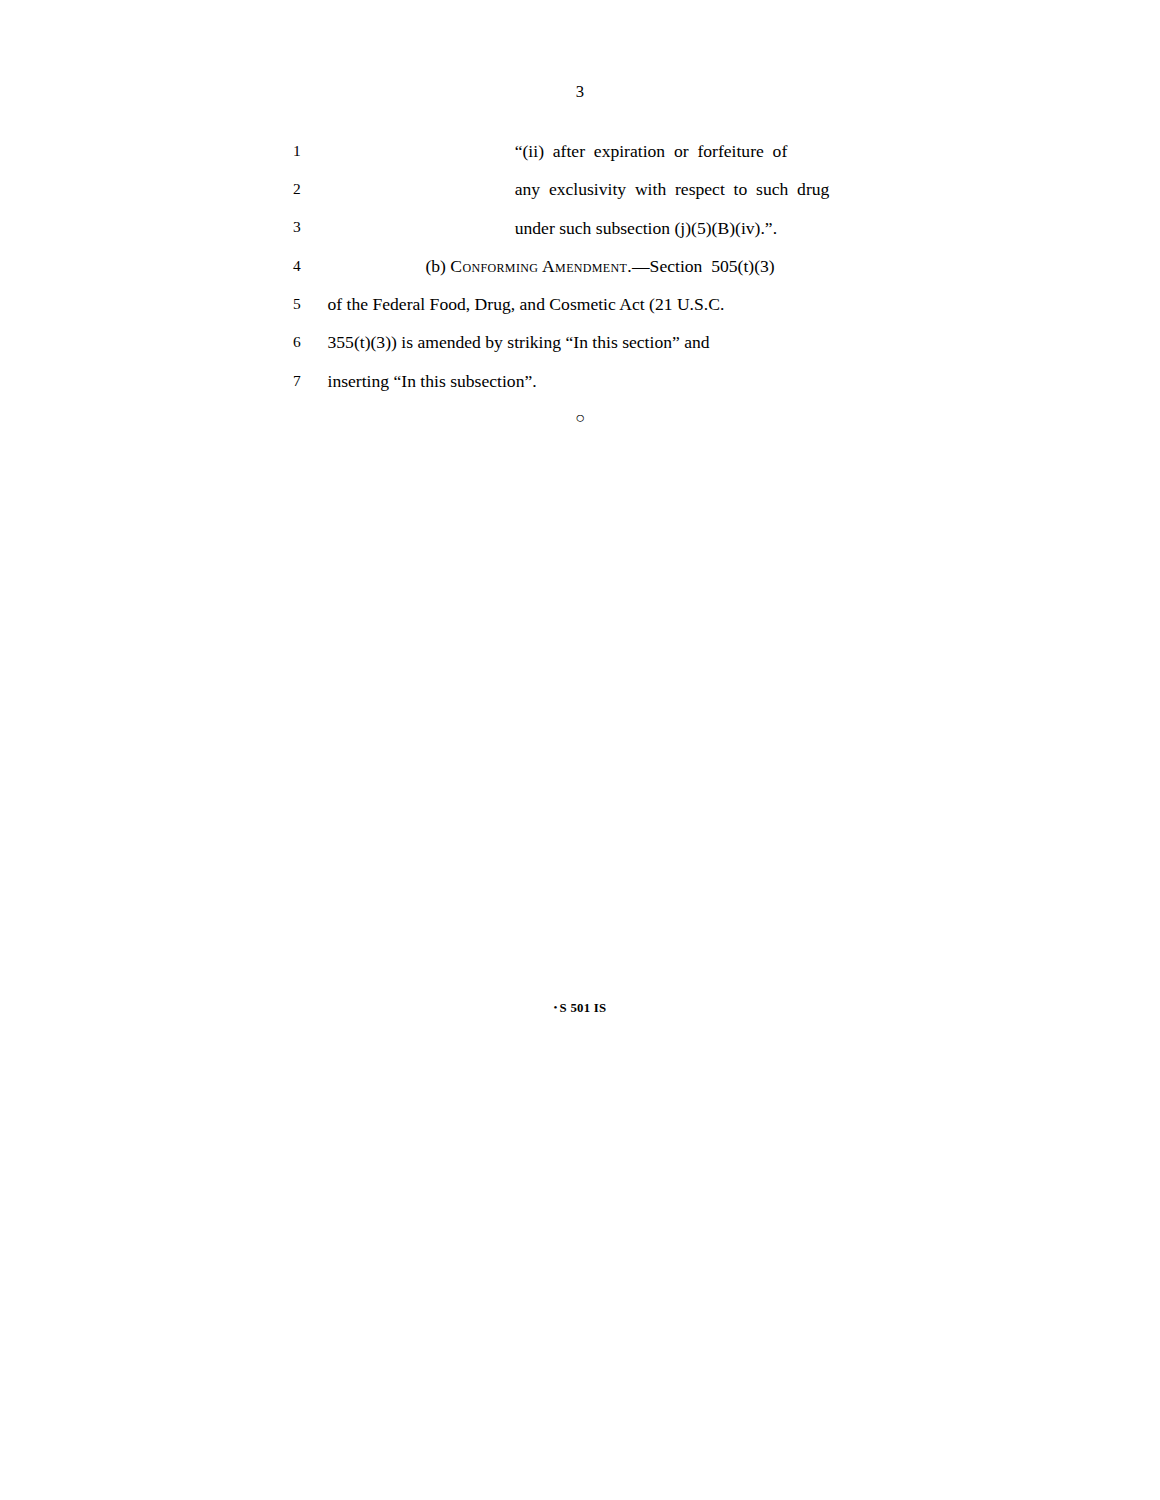3
“(ii) after expiration or forfeiture of
any exclusivity with respect to such drug
under such subsection (j)(5)(B)(iv).”.
(b) Conforming Amendment.—Section 505(t)(3)
of the Federal Food, Drug, and Cosmetic Act (21 U.S.C.
355(t)(3)) is amended by striking “In this section” and
inserting “In this subsection”.
○
•S 501 IS